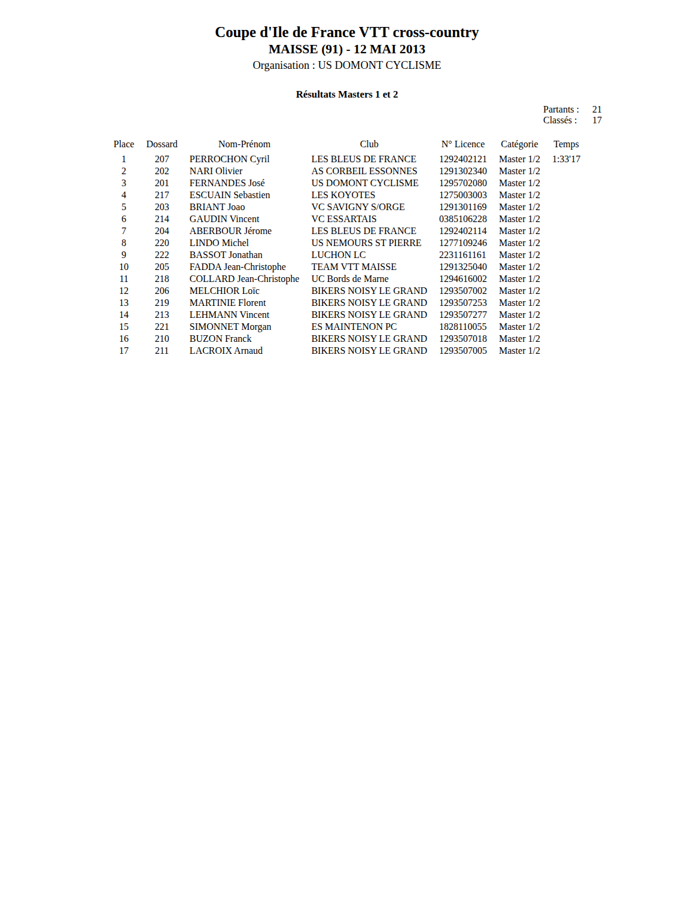Coupe d'Ile de France VTT cross-country
MAISSE (91) - 12 MAI 2013
Organisation : US DOMONT CYCLISME
Résultats Masters 1 et 2
| Partants : | 21 |
| Classés : | 17 |
| Place | Dossard | Nom-Prénom | Club | N° Licence | Catégorie | Temps |
| --- | --- | --- | --- | --- | --- | --- |
| 1 | 207 | PERROCHON Cyril | LES BLEUS DE FRANCE | 1292402121 | Master 1/2 | 1:33'17 |
| 2 | 202 | NARI Olivier | AS CORBEIL ESSONNES | 1291302340 | Master 1/2 | |
| 3 | 201 | FERNANDES José | US DOMONT CYCLISME | 1295702080 | Master 1/2 | |
| 4 | 217 | ESCUAIN Sebastien | LES KOYOTES | 1275003003 | Master 1/2 | |
| 5 | 203 | BRIANT Joao | VC SAVIGNY S/ORGE | 1291301169 | Master 1/2 | |
| 6 | 214 | GAUDIN Vincent | VC ESSARTAIS | 0385106228 | Master 1/2 | |
| 7 | 204 | ABERBOUR Jérome | LES BLEUS DE FRANCE | 1292402114 | Master 1/2 | |
| 8 | 220 | LINDO Michel | US NEMOURS ST PIERRE | 1277109246 | Master 1/2 | |
| 9 | 222 | BASSOT Jonathan | LUCHON LC | 2231161161 | Master 1/2 | |
| 10 | 205 | FADDA Jean-Christophe | TEAM VTT MAISSE | 1291325040 | Master 1/2 | |
| 11 | 218 | COLLARD Jean-Christophe | UC Bords de Marne | 1294616002 | Master 1/2 | |
| 12 | 206 | MELCHIOR Loïc | BIKERS NOISY LE GRAND | 1293507002 | Master 1/2 | |
| 13 | 219 | MARTINIE Florent | BIKERS NOISY LE GRAND | 1293507253 | Master 1/2 | |
| 14 | 213 | LEHMANN Vincent | BIKERS NOISY LE GRAND | 1293507277 | Master 1/2 | |
| 15 | 221 | SIMONNET Morgan | ES MAINTENON PC | 1828110055 | Master 1/2 | |
| 16 | 210 | BUZON Franck | BIKERS NOISY LE GRAND | 1293507018 | Master 1/2 | |
| 17 | 211 | LACROIX Arnaud | BIKERS NOISY LE GRAND | 1293507005 | Master 1/2 | |